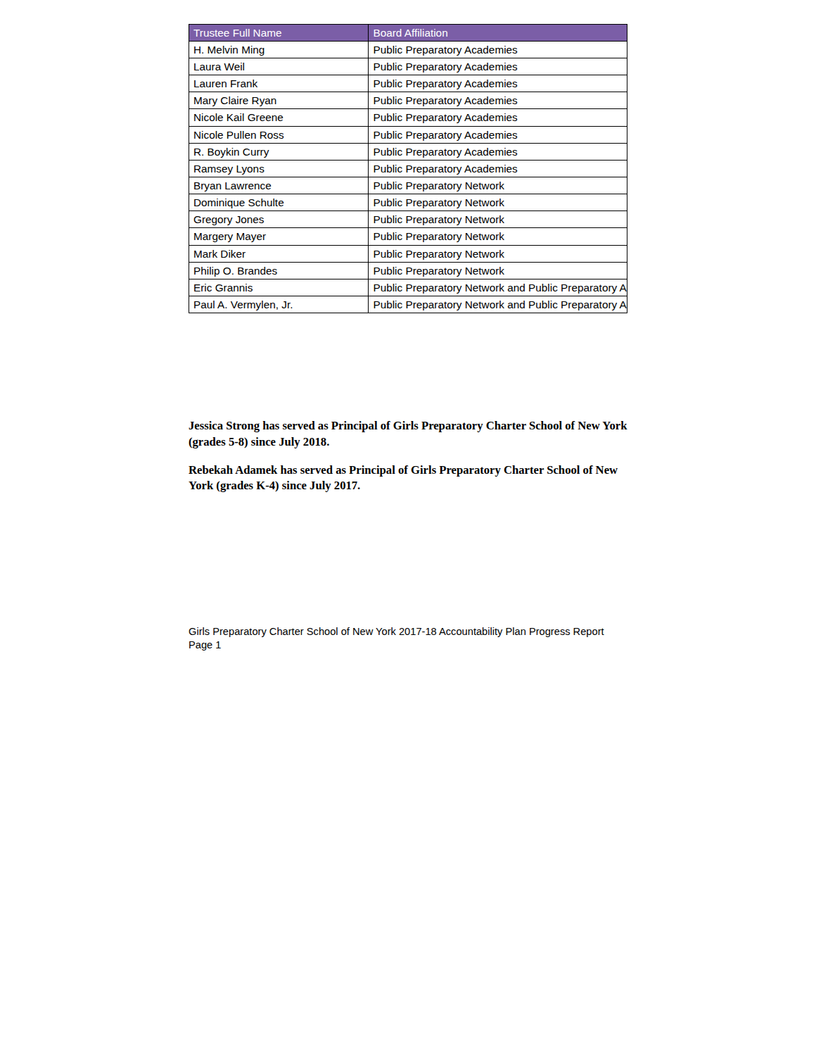| Trustee Full Name | Board Affiliation |
| --- | --- |
| H. Melvin Ming | Public Preparatory Academies |
| Laura Weil | Public Preparatory Academies |
| Lauren Frank | Public Preparatory Academies |
| Mary Claire Ryan | Public Preparatory Academies |
| Nicole Kail Greene | Public Preparatory Academies |
| Nicole Pullen Ross | Public Preparatory Academies |
| R. Boykin Curry | Public Preparatory Academies |
| Ramsey Lyons | Public Preparatory Academies |
| Bryan Lawrence | Public Preparatory Network |
| Dominique Schulte | Public Preparatory Network |
| Gregory Jones | Public Preparatory Network |
| Margery Mayer | Public Preparatory Network |
| Mark Diker | Public Preparatory Network |
| Philip O. Brandes | Public Preparatory Network |
| Eric Grannis | Public Preparatory Network and Public Preparatory Academies |
| Paul A. Vermylen, Jr. | Public Preparatory Network and Public Preparatory Academies |
Jessica Strong has served as Principal of Girls Preparatory Charter School of New York (grades 5-8) since July 2018.
Rebekah Adamek has served as Principal of Girls Preparatory Charter School of New York (grades K-4) since July 2017.
Girls Preparatory Charter School of New York 2017-18 Accountability Plan Progress Report
Page 1